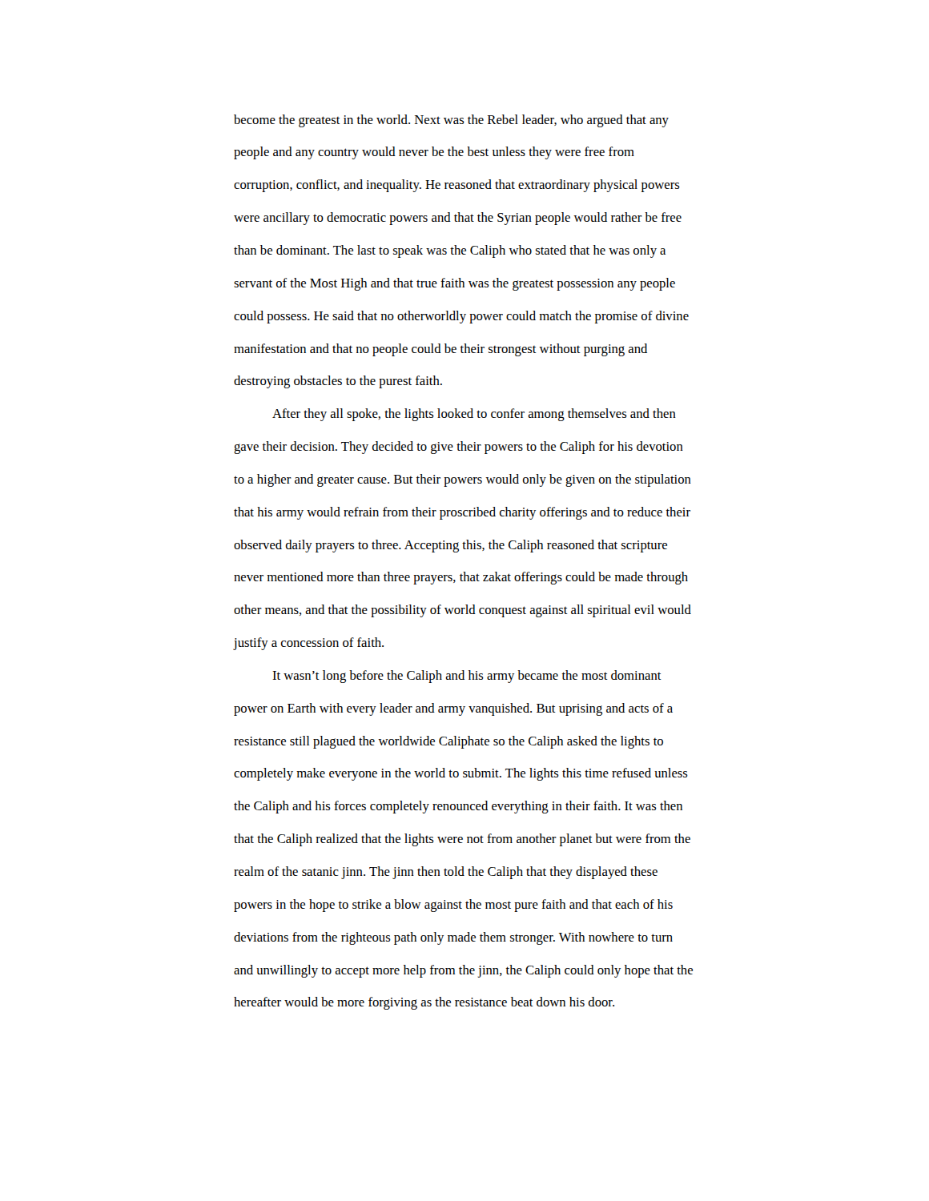become the greatest in the world. Next was the Rebel leader, who argued that any people and any country would never be the best unless they were free from corruption, conflict, and inequality. He reasoned that extraordinary physical powers were ancillary to democratic powers and that the Syrian people would rather be free than be dominant. The last to speak was the Caliph who stated that he was only a servant of the Most High and that true faith was the greatest possession any people could possess. He said that no otherworldly power could match the promise of divine manifestation and that no people could be their strongest without purging and destroying obstacles to the purest faith.
After they all spoke, the lights looked to confer among themselves and then gave their decision. They decided to give their powers to the Caliph for his devotion to a higher and greater cause. But their powers would only be given on the stipulation that his army would refrain from their proscribed charity offerings and to reduce their observed daily prayers to three. Accepting this, the Caliph reasoned that scripture never mentioned more than three prayers, that zakat offerings could be made through other means, and that the possibility of world conquest against all spiritual evil would justify a concession of faith.
It wasn’t long before the Caliph and his army became the most dominant power on Earth with every leader and army vanquished. But uprising and acts of a resistance still plagued the worldwide Caliphate so the Caliph asked the lights to completely make everyone in the world to submit. The lights this time refused unless the Caliph and his forces completely renounced everything in their faith. It was then that the Caliph realized that the lights were not from another planet but were from the realm of the satanic jinn. The jinn then told the Caliph that they displayed these powers in the hope to strike a blow against the most pure faith and that each of his deviations from the righteous path only made them stronger. With nowhere to turn and unwillingly to accept more help from the jinn, the Caliph could only hope that the hereafter would be more forgiving as the resistance beat down his door.